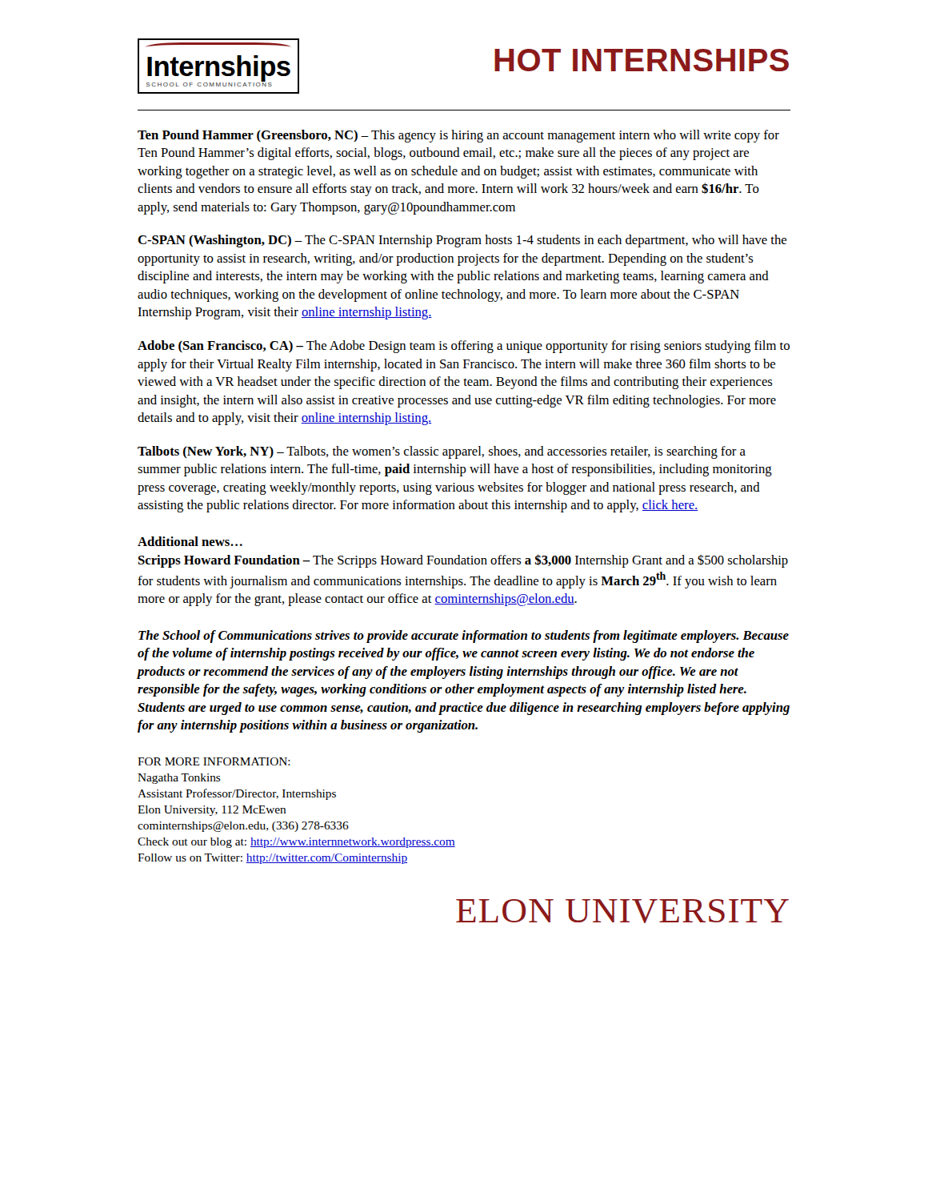Internships SCHOOL OF COMMUNICATIONS
HOT INTERNSHIPS
Ten Pound Hammer (Greensboro, NC) – This agency is hiring an account management intern who will write copy for Ten Pound Hammer’s digital efforts, social, blogs, outbound email, etc.; make sure all the pieces of any project are working together on a strategic level, as well as on schedule and on budget; assist with estimates, communicate with clients and vendors to ensure all efforts stay on track, and more. Intern will work 32 hours/week and earn $16/hr. To apply, send materials to: Gary Thompson, gary@10poundhammer.com
C-SPAN (Washington, DC) – The C-SPAN Internship Program hosts 1-4 students in each department, who will have the opportunity to assist in research, writing, and/or production projects for the department. Depending on the student’s discipline and interests, the intern may be working with the public relations and marketing teams, learning camera and audio techniques, working on the development of online technology, and more. To learn more about the C-SPAN Internship Program, visit their online internship listing.
Adobe (San Francisco, CA) – The Adobe Design team is offering a unique opportunity for rising seniors studying film to apply for their Virtual Realty Film internship, located in San Francisco. The intern will make three 360 film shorts to be viewed with a VR headset under the specific direction of the team. Beyond the films and contributing their experiences and insight, the intern will also assist in creative processes and use cutting-edge VR film editing technologies. For more details and to apply, visit their online internship listing.
Talbots (New York, NY) – Talbots, the women’s classic apparel, shoes, and accessories retailer, is searching for a summer public relations intern. The full-time, paid internship will have a host of responsibilities, including monitoring press coverage, creating weekly/monthly reports, using various websites for blogger and national press research, and assisting the public relations director. For more information about this internship and to apply, click here.
Additional news…
Scripps Howard Foundation – The Scripps Howard Foundation offers a $3,000 Internship Grant and a $500 scholarship for students with journalism and communications internships. The deadline to apply is March 29th. If you wish to learn more or apply for the grant, please contact our office at cominternships@elon.edu.
The School of Communications strives to provide accurate information to students from legitimate employers. Because of the volume of internship postings received by our office, we cannot screen every listing. We do not endorse the products or recommend the services of any of the employers listing internships through our office. We are not responsible for the safety, wages, working conditions or other employment aspects of any internship listed here. Students are urged to use common sense, caution, and practice due diligence in researching employers before applying for any internship positions within a business or organization.
FOR MORE INFORMATION:
Nagatha Tonkins
Assistant Professor/Director, Internships
Elon University, 112 McEwen
cominternships@elon.edu, (336) 278-6336
Check out our blog at: http://www.internnetwork.wordpress.com
Follow us on Twitter: http://twitter.com/Cominternship
ELON UNIVERSITY